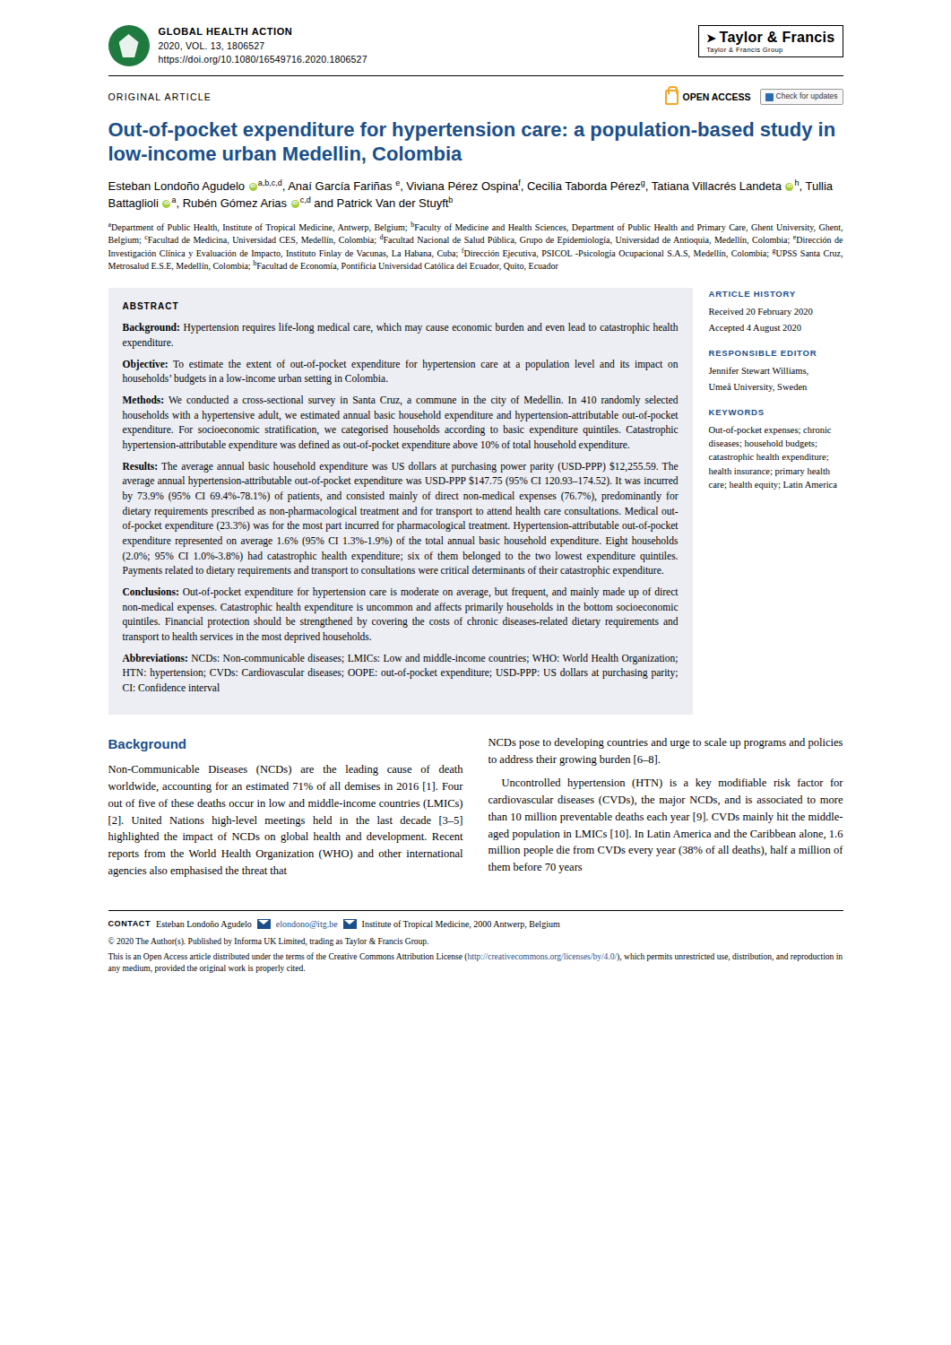GLOBAL HEALTH ACTION
2020, VOL. 13, 1806527
https://doi.org/10.1080/16549716.2020.1806527
➤Taylor & Francis
Taylor & Francis Group
Original Article
OPEN ACCESS
Check for updates
Out-of-pocket expenditure for hypertension care: a population-based study in low-income urban Medellin, Colombia
Esteban Londoño Agudelo a,b,c,d, Anaí García Fariñas e, Viviana Pérez Ospinaf, Cecilia Taborda Pérezg, Tatiana Villacrés Landeta h, Tullia Battaglioli a, Rubén Gómez Arias c,d and Patrick Van der Stuyftb
aDepartment of Public Health, Institute of Tropical Medicine, Antwerp, Belgium; bFaculty of Medicine and Health Sciences, Department of Public Health and Primary Care, Ghent University, Ghent, Belgium; cFacultad de Medicina, Universidad CES, Medellín, Colombia; dFacultad Nacional de Salud Pública, Grupo de Epidemiología, Universidad de Antioquia, Medellín, Colombia; eDirección de Investigación Clínica y Evaluación de Impacto, Instituto Finlay de Vacunas, La Habana, Cuba; fDirección Ejecutiva, PSICOL -Psicología Ocupacional S.A.S, Medellín, Colombia; gUPSS Santa Cruz, Metrosalud E.S.E, Medellín, Colombia; hFacultad de Economía, Pontificia Universidad Católica del Ecuador, Quito, Ecuador
Abstract
Background: Hypertension requires life-long medical care, which may cause economic burden and even lead to catastrophic health expenditure.
Objective: To estimate the extent of out-of-pocket expenditure for hypertension care at a population level and its impact on households’ budgets in a low-income urban setting in Colombia.
Methods: We conducted a cross-sectional survey in Santa Cruz, a commune in the city of Medellin. In 410 randomly selected households with a hypertensive adult, we estimated annual basic household expenditure and hypertension-attributable out-of-pocket expenditure. For socioeconomic stratification, we categorised households according to basic expenditure quintiles. Catastrophic hypertension-attributable expenditure was defined as out-of-pocket expenditure above 10% of total household expenditure.
Results: The average annual basic household expenditure was US dollars at purchasing power parity (USD-PPP) $12,255.59. The average annual hypertension-attributable out-of-pocket expenditure was USD-PPP $147.75 (95% CI 120.93–174.52). It was incurred by 73.9% (95% CI 69.4%-78.1%) of patients, and consisted mainly of direct non-medical expenses (76.7%), predominantly for dietary requirements prescribed as non-pharmacological treatment and for transport to attend health care consultations. Medical out-of-pocket expenditure (23.3%) was for the most part incurred for pharmacological treatment. Hypertension-attributable out-of-pocket expenditure represented on average 1.6% (95% CI 1.3%-1.9%) of the total annual basic household expenditure. Eight households (2.0%; 95% CI 1.0%-3.8%) had catastrophic health expenditure; six of them belonged to the two lowest expenditure quintiles. Payments related to dietary requirements and transport to consultations were critical determinants of their catastrophic expenditure.
Conclusions: Out-of-pocket expenditure for hypertension care is moderate on average, but frequent, and mainly made up of direct non-medical expenses. Catastrophic health expenditure is uncommon and affects primarily households in the bottom socioeconomic quintiles. Financial protection should be strengthened by covering the costs of chronic diseases-related dietary requirements and transport to health services in the most deprived households.
Abbreviations: NCDs: Non-communicable diseases; LMICs: Low and middle-income countries; WHO: World Health Organization; HTN: hypertension; CVDs: Cardiovascular diseases; OOPE: out-of-pocket expenditure; USD-PPP: US dollars at purchasing parity; CI: Confidence interval
Article History
Received 20 February 2020
Accepted 4 August 2020
Responsible Editor
Jennifer Stewart Williams,
Umeå University, Sweden
Keywords
Out-of-pocket expenses; chronic diseases; household budgets; catastrophic health expenditure; health insurance; primary health care; health equity; Latin America
Background
Non-Communicable Diseases (NCDs) are the leading cause of death worldwide, accounting for an estimated 71% of all demises in 2016 [1]. Four out of five of these deaths occur in low and middle-income countries (LMICs) [2]. United Nations high-level meetings held in the last decade [3–5] highlighted the impact of NCDs on global health and development. Recent reports from the World Health Organization (WHO) and other international agencies also emphasised the threat that
NCDs pose to developing countries and urge to scale up programs and policies to address their growing burden [6–8].
Uncontrolled hypertension (HTN) is a key modifiable risk factor for cardiovascular diseases (CVDs), the major NCDs, and is associated to more than 10 million preventable deaths each year [9]. CVDs mainly hit the middle-aged population in LMICs [10]. In Latin America and the Caribbean alone, 1.6 million people die from CVDs every year (38% of all deaths), half a million of them before 70 years
CONTACT Esteban Londoño Agudelo elondono@itg.be Institute of Tropical Medicine, 2000 Antwerp, Belgium
© 2020 The Author(s). Published by Informa UK Limited, trading as Taylor & Francis Group.
This is an Open Access article distributed under the terms of the Creative Commons Attribution License (http://creativecommons.org/licenses/by/4.0/), which permits unrestricted use, distribution, and reproduction in any medium, provided the original work is properly cited.